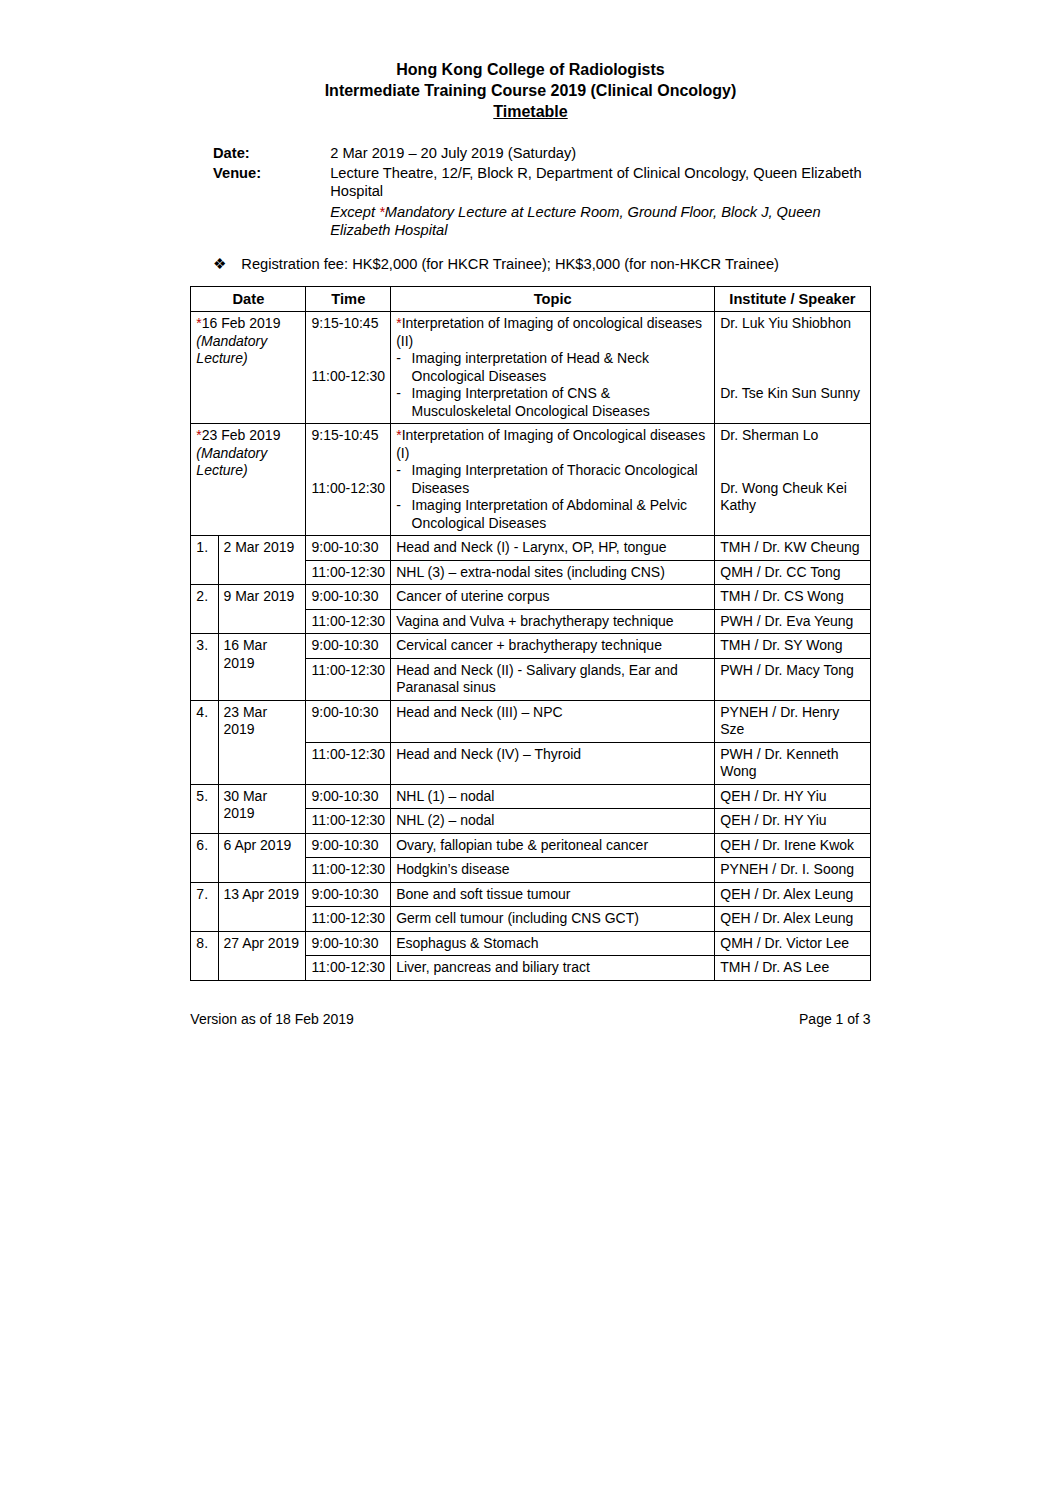Hong Kong College of Radiologists
Intermediate Training Course 2019 (Clinical Oncology)
Timetable
| Date: | 2 Mar 2019 – 20 July 2019 (Saturday) |
| Venue: | Lecture Theatre, 12/F, Block R, Department of Clinical Oncology, Queen Elizabeth Hospital |
| | Except * Mandatory Lecture at Lecture Room, Ground Floor, Block J, Queen Elizabeth Hospital |
❖Registration fee: HK$2,000 (for HKCR Trainee); HK$3,000 (for non-HKCR Trainee)
| Date | Time | Topic | Institute / Speaker |
| --- | --- | --- | --- |
| * 16 Feb 2019 (Mandatory Lecture) | 9:15-10:45 11:00-12:30 | * Interpretation of Imaging of oncological diseases (II) Imaging interpretation of Head & Neck Oncological Diseases Imaging Interpretation of CNS & Musculoskeletal Oncological Diseases | Dr. Luk Yiu Shiobhon Dr. Tse Kin Sun Sunny |
| * 23 Feb 2019 (Mandatory Lecture) | 9:15-10:45 11:00-12:30 | * Interpretation of Imaging of Oncological diseases (I) Imaging Interpretation of Thoracic Oncological Diseases Imaging Interpretation of Abdominal & Pelvic Oncological Diseases | Dr. Sherman Lo Dr. Wong Cheuk Kei Kathy |
| 1. | 2 Mar 2019 | 9:00-10:30 | Head and Neck (I) - Larynx, OP, HP, tongue | TMH / Dr. KW Cheung |
| 11:00-12:30 | NHL (3) – extra-nodal sites (including CNS) | QMH / Dr. CC Tong |
| 2. | 9 Mar 2019 | 9:00-10:30 | Cancer of uterine corpus | TMH / Dr. CS Wong |
| 11:00-12:30 | Vagina and Vulva + brachytherapy technique | PWH / Dr. Eva Yeung |
| 3. | 16 Mar 2019 | 9:00-10:30 | Cervical cancer + brachytherapy technique | TMH / Dr. SY Wong |
| 11:00-12:30 | Head and Neck (II) - Salivary glands, Ear and Paranasal sinus | PWH / Dr. Macy Tong |
| 4. | 23 Mar 2019 | 9:00-10:30 | Head and Neck (III) – NPC | PYNEH / Dr. Henry Sze |
| 11:00-12:30 | Head and Neck (IV) – Thyroid | PWH / Dr. Kenneth Wong |
| 5. | 30 Mar 2019 | 9:00-10:30 | NHL (1) – nodal | QEH / Dr. HY Yiu |
| 11:00-12:30 | NHL (2) – nodal | QEH / Dr. HY Yiu |
| 6. | 6 Apr 2019 | 9:00-10:30 | Ovary, fallopian tube & peritoneal cancer | QEH / Dr. Irene Kwok |
| 11:00-12:30 | Hodgkin’s disease | PYNEH / Dr. I. Soong |
| 7. | 13 Apr 2019 | 9:00-10:30 | Bone and soft tissue tumour | QEH / Dr. Alex Leung |
| 11:00-12:30 | Germ cell tumour (including CNS GCT) | QEH / Dr. Alex Leung |
| 8. | 27 Apr 2019 | 9:00-10:30 | Esophagus & Stomach | QMH / Dr. Victor Lee |
| 11:00-12:30 | Liver, pancreas and biliary tract | TMH / Dr. AS Lee |
Version as of 18 Feb 2019
Page 1 of 3